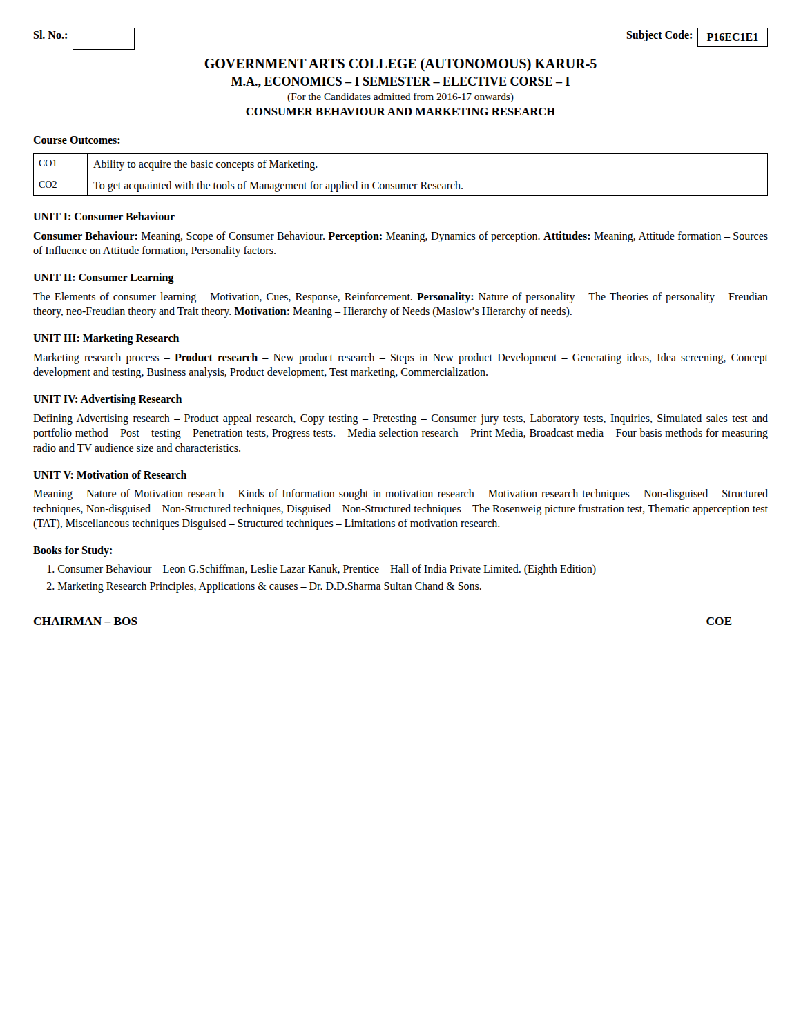Sl. No.:
Subject Code:P16EC1E1
GOVERNMENT ARTS COLLEGE (AUTONOMOUS) KARUR-5
M.A., ECONOMICS – I SEMESTER – ELECTIVE CORSE – I
(For the Candidates admitted from 2016-17 onwards)
CONSUMER BEHAVIOUR AND MARKETING RESEARCH
Course Outcomes:
| CO1 | Ability to acquire the basic concepts of Marketing. |
| CO2 | To get acquainted with the tools of Management for applied in Consumer Research. |
UNIT I: Consumer Behaviour
Consumer Behaviour: Meaning, Scope of Consumer Behaviour. Perception: Meaning, Dynamics of perception. Attitudes: Meaning, Attitude formation – Sources of Influence on Attitude formation, Personality factors.
UNIT II: Consumer Learning
The Elements of consumer learning – Motivation, Cues, Response, Reinforcement. Personality: Nature of personality – The Theories of personality – Freudian theory, neo-Freudian theory and Trait theory. Motivation: Meaning – Hierarchy of Needs (Maslow’s Hierarchy of needs).
UNIT III: Marketing Research
Marketing research process – Product research – New product research – Steps in New product Development – Generating ideas, Idea screening, Concept development and testing, Business analysis, Product development, Test marketing, Commercialization.
UNIT IV: Advertising Research
Defining Advertising research – Product appeal research, Copy testing – Pretesting – Consumer jury tests, Laboratory tests, Inquiries, Simulated sales test and portfolio method – Post – testing – Penetration tests, Progress tests. – Media selection research – Print Media, Broadcast media – Four basis methods for measuring radio and TV audience size and characteristics.
UNIT V: Motivation of Research
Meaning – Nature of Motivation research – Kinds of Information sought in motivation research – Motivation research techniques – Non-disguised – Structured techniques, Non-disguised – Non-Structured techniques, Disguised – Non-Structured techniques – The Rosenweig picture frustration test, Thematic apperception test (TAT), Miscellaneous techniques Disguised – Structured techniques – Limitations of motivation research.
Books for Study:
Consumer Behaviour – Leon G.Schiffman, Leslie Lazar Kanuk, Prentice – Hall of India Private Limited. (Eighth Edition)
Marketing Research Principles, Applications & causes – Dr. D.D.Sharma Sultan Chand & Sons.
CHAIRMAN – BOS
COE